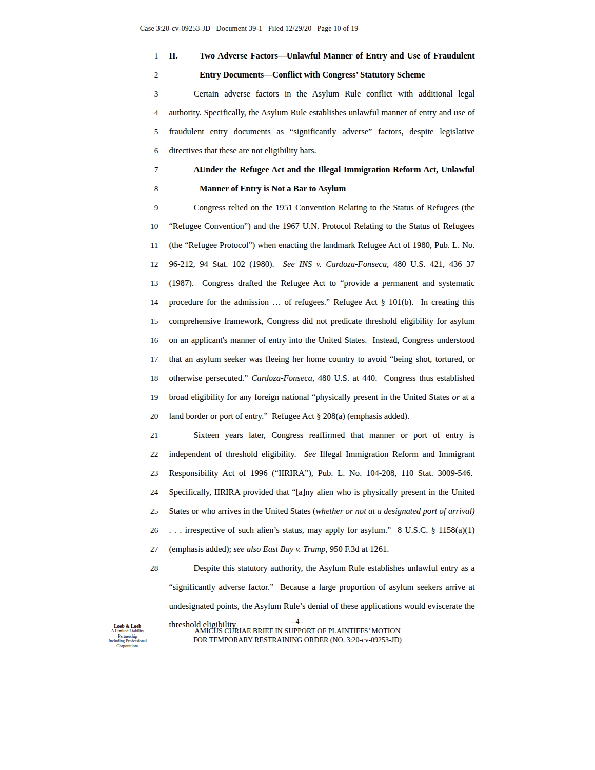Case 3:20-cv-09253-JD Document 39-1 Filed 12/29/20 Page 10 of 19
1
2
3
4
5
6
7
8
9
10
11
12
13
14
15
16
17
18
19
20
21
22
23
24
25
26
27
28
II.
Two Adverse Factors—Unlawful Manner of Entry and Use of Fraudulent Entry Documents—Conflict with Congress’ Statutory Scheme
Certain adverse factors in the Asylum Rule conflict with additional legal authority. Specifically, the Asylum Rule establishes unlawful manner of entry and use of fraudulent entry documents as “significantly adverse” factors, despite legislative directives that these are not eligibility bars.
A.
Under the Refugee Act and the Illegal Immigration Reform Act, Unlawful Manner of Entry is Not a Bar to Asylum
Congress relied on the 1951 Convention Relating to the Status of Refugees (the “Refugee Convention”) and the 1967 U.N. Protocol Relating to the Status of Refugees (the “Refugee Protocol”) when enacting the landmark Refugee Act of 1980, Pub. L. No. 96-212, 94 Stat. 102 (1980). See INS v. Cardoza-Fonseca, 480 U.S. 421, 436–37 (1987). Congress drafted the Refugee Act to “provide a permanent and systematic procedure for the admission … of refugees.” Refugee Act § 101(b). In creating this comprehensive framework, Congress did not predicate threshold eligibility for asylum on an applicant's manner of entry into the United States. Instead, Congress understood that an asylum seeker was fleeing her home country to avoid “being shot, tortured, or otherwise persecuted.” Cardoza-Fonseca, 480 U.S. at 440. Congress thus established broad eligibility for any foreign national “physically present in the United States or at a land border or port of entry.” Refugee Act § 208(a) (emphasis added).
Sixteen years later, Congress reaffirmed that manner or port of entry is independent of threshold eligibility. See Illegal Immigration Reform and Immigrant Responsibility Act of 1996 (“IIRIRA”), Pub. L. No. 104-208, 110 Stat. 3009-546. Specifically, IIRIRA provided that “[a]ny alien who is physically present in the United States or who arrives in the United States (whether or not at a designated port of arrival) . . . irrespective of such alien’s status, may apply for asylum.” 8 U.S.C. § 1158(a)(1) (emphasis added); see also East Bay v. Trump, 950 F.3d at 1261.
Despite this statutory authority, the Asylum Rule establishes unlawful entry as a “significantly adverse factor.” Because a large proportion of asylum seekers arrive at undesignated points, the Asylum Rule’s denial of these applications would eviscerate the threshold eligibility
Loeb & Loeb
A Limited Liability Partnership
Including Professional
Corporations
- 4 -
AMICUS CURIAE BRIEF IN SUPPORT OF PLAINTIFFS’ MOTION
FOR TEMPORARY RESTRAINING ORDER (NO. 3:20-cv-09253-JD)